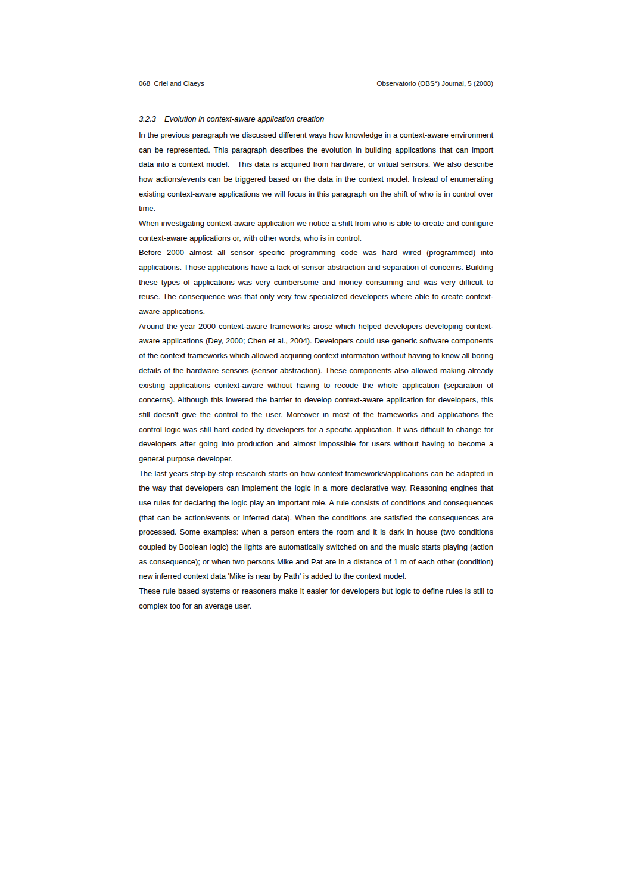068 Criel and Claeys
Observatorio (OBS*) Journal, 5 (2008)
3.2.3 Evolution in context-aware application creation
In the previous paragraph we discussed different ways how knowledge in a context-aware environment can be represented. This paragraph describes the evolution in building applications that can import data into a context model. This data is acquired from hardware, or virtual sensors. We also describe how actions/events can be triggered based on the data in the context model. Instead of enumerating existing context-aware applications we will focus in this paragraph on the shift of who is in control over time.
When investigating context-aware application we notice a shift from who is able to create and configure context-aware applications or, with other words, who is in control.
Before 2000 almost all sensor specific programming code was hard wired (programmed) into applications. Those applications have a lack of sensor abstraction and separation of concerns. Building these types of applications was very cumbersome and money consuming and was very difficult to reuse. The consequence was that only very few specialized developers where able to create context-aware applications.
Around the year 2000 context-aware frameworks arose which helped developers developing context-aware applications (Dey, 2000; Chen et al., 2004). Developers could use generic software components of the context frameworks which allowed acquiring context information without having to know all boring details of the hardware sensors (sensor abstraction). These components also allowed making already existing applications context-aware without having to recode the whole application (separation of concerns). Although this lowered the barrier to develop context-aware application for developers, this still doesn't give the control to the user. Moreover in most of the frameworks and applications the control logic was still hard coded by developers for a specific application. It was difficult to change for developers after going into production and almost impossible for users without having to become a general purpose developer.
The last years step-by-step research starts on how context frameworks/applications can be adapted in the way that developers can implement the logic in a more declarative way. Reasoning engines that use rules for declaring the logic play an important role. A rule consists of conditions and consequences (that can be action/events or inferred data). When the conditions are satisfied the consequences are processed. Some examples: when a person enters the room and it is dark in house (two conditions coupled by Boolean logic) the lights are automatically switched on and the music starts playing (action as consequence); or when two persons Mike and Pat are in a distance of 1 m of each other (condition) new inferred context data 'Mike is near by Path' is added to the context model.
These rule based systems or reasoners make it easier for developers but logic to define rules is still to complex too for an average user.